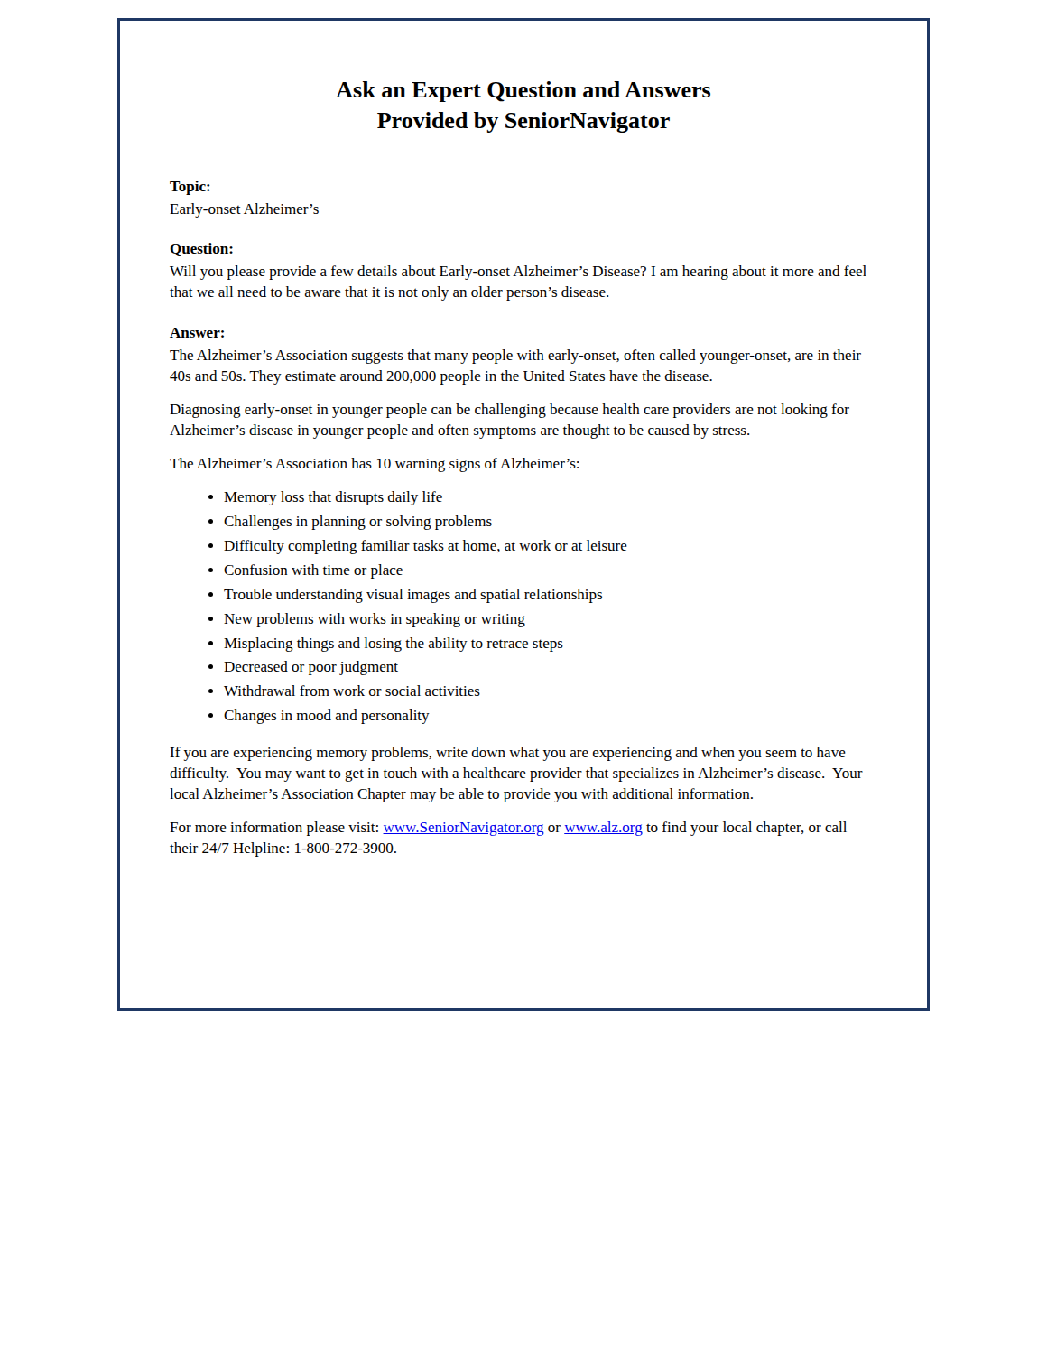Ask an Expert Question and Answers
Provided by SeniorNavigator
Topic:
Early-onset Alzheimer’s
Question:
Will you please provide a few details about Early-onset Alzheimer’s Disease? I am hearing about it more and feel that we all need to be aware that it is not only an older person’s disease.
Answer:
The Alzheimer’s Association suggests that many people with early-onset, often called younger-onset, are in their 40s and 50s. They estimate around 200,000 people in the United States have the disease.
Diagnosing early-onset in younger people can be challenging because health care providers are not looking for Alzheimer’s disease in younger people and often symptoms are thought to be caused by stress.
The Alzheimer’s Association has 10 warning signs of Alzheimer’s:
Memory loss that disrupts daily life
Challenges in planning or solving problems
Difficulty completing familiar tasks at home, at work or at leisure
Confusion with time or place
Trouble understanding visual images and spatial relationships
New problems with works in speaking or writing
Misplacing things and losing the ability to retrace steps
Decreased or poor judgment
Withdrawal from work or social activities
Changes in mood and personality
If you are experiencing memory problems, write down what you are experiencing and when you seem to have difficulty. You may want to get in touch with a healthcare provider that specializes in Alzheimer’s disease. Your local Alzheimer’s Association Chapter may be able to provide you with additional information.
For more information please visit: www.SeniorNavigator.org or www.alz.org to find your local chapter, or call their 24/7 Helpline: 1-800-272-3900.